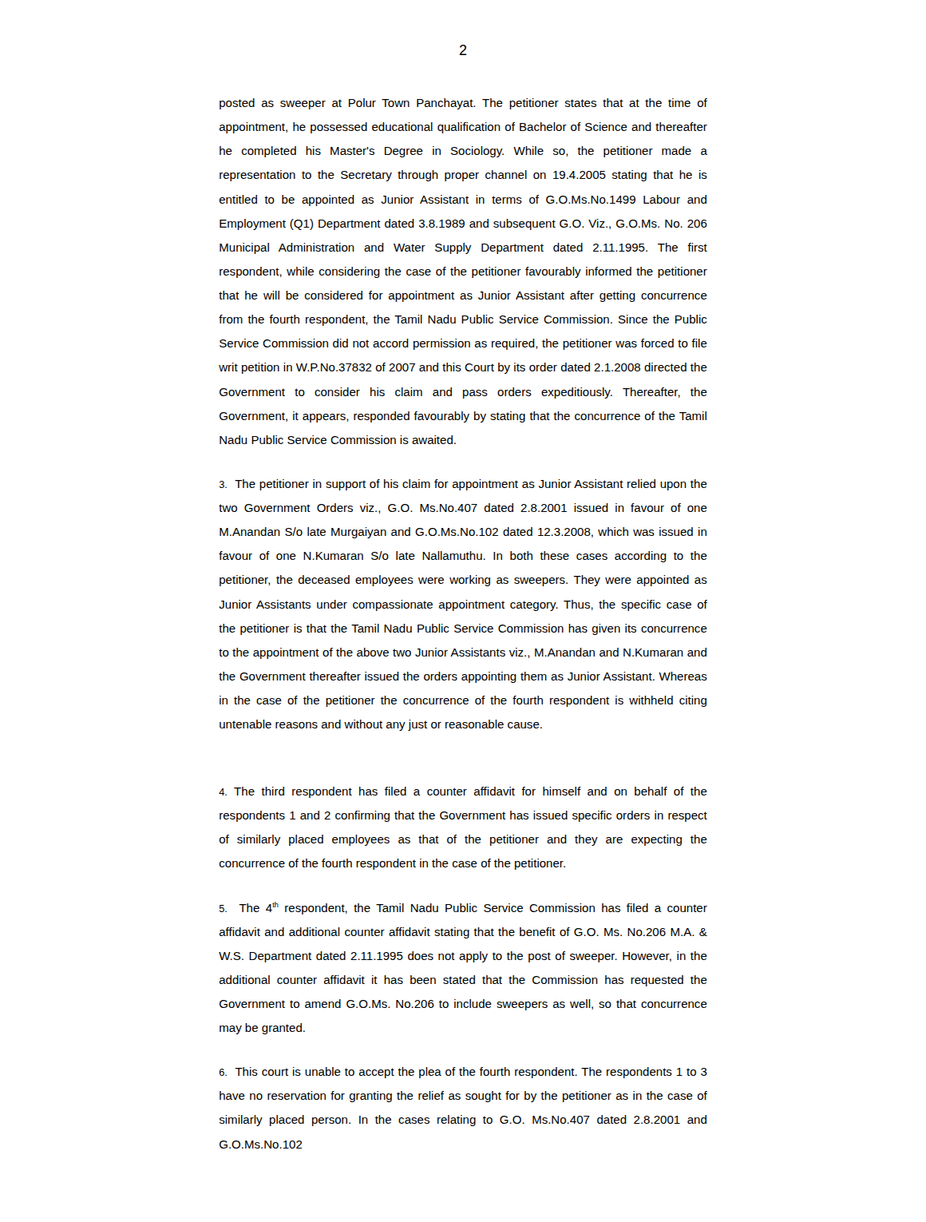2
posted as sweeper at Polur Town Panchayat. The petitioner states that at the time of appointment, he possessed educational qualification of Bachelor of Science and thereafter he completed his Master's Degree in Sociology. While so, the petitioner made a representation to the Secretary through proper channel on 19.4.2005 stating that he is entitled to be appointed as Junior Assistant in terms of G.O.Ms.No.1499 Labour and Employment (Q1) Department dated 3.8.1989 and subsequent G.O. Viz., G.O.Ms. No. 206 Municipal Administration and Water Supply Department dated 2.11.1995. The first respondent, while considering the case of the petitioner favourably informed the petitioner that he will be considered for appointment as Junior Assistant after getting concurrence from the fourth respondent, the Tamil Nadu Public Service Commission. Since the Public Service Commission did not accord permission as required, the petitioner was forced to file writ petition in W.P.No.37832 of 2007 and this Court by its order dated 2.1.2008 directed the Government to consider his claim and pass orders expeditiously. Thereafter, the Government, it appears, responded favourably by stating that the concurrence of the Tamil Nadu Public Service Commission is awaited.
3. The petitioner in support of his claim for appointment as Junior Assistant relied upon the two Government Orders viz., G.O. Ms.No.407 dated 2.8.2001 issued in favour of one M.Anandan S/o late Murgaiyan and G.O.Ms.No.102 dated 12.3.2008, which was issued in favour of one N.Kumaran S/o late Nallamuthu. In both these cases according to the petitioner, the deceased employees were working as sweepers. They were appointed as Junior Assistants under compassionate appointment category. Thus, the specific case of the petitioner is that the Tamil Nadu Public Service Commission has given its concurrence to the appointment of the above two Junior Assistants viz., M.Anandan and N.Kumaran and the Government thereafter issued the orders appointing them as Junior Assistant. Whereas in the case of the petitioner the concurrence of the fourth respondent is withheld citing untenable reasons and without any just or reasonable cause.
4. The third respondent has filed a counter affidavit for himself and on behalf of the respondents 1 and 2 confirming that the Government has issued specific orders in respect of similarly placed employees as that of the petitioner and they are expecting the concurrence of the fourth respondent in the case of the petitioner.
5. The 4th respondent, the Tamil Nadu Public Service Commission has filed a counter affidavit and additional counter affidavit stating that the benefit of G.O. Ms. No.206 M.A. & W.S. Department dated 2.11.1995 does not apply to the post of sweeper. However, in the additional counter affidavit it has been stated that the Commission has requested the Government to amend G.O.Ms. No.206 to include sweepers as well, so that concurrence may be granted.
6. This court is unable to accept the plea of the fourth respondent. The respondents 1 to 3 have no reservation for granting the relief as sought for by the petitioner as in the case of similarly placed person. In the cases relating to G.O. Ms.No.407 dated 2.8.2001 and G.O.Ms.No.102